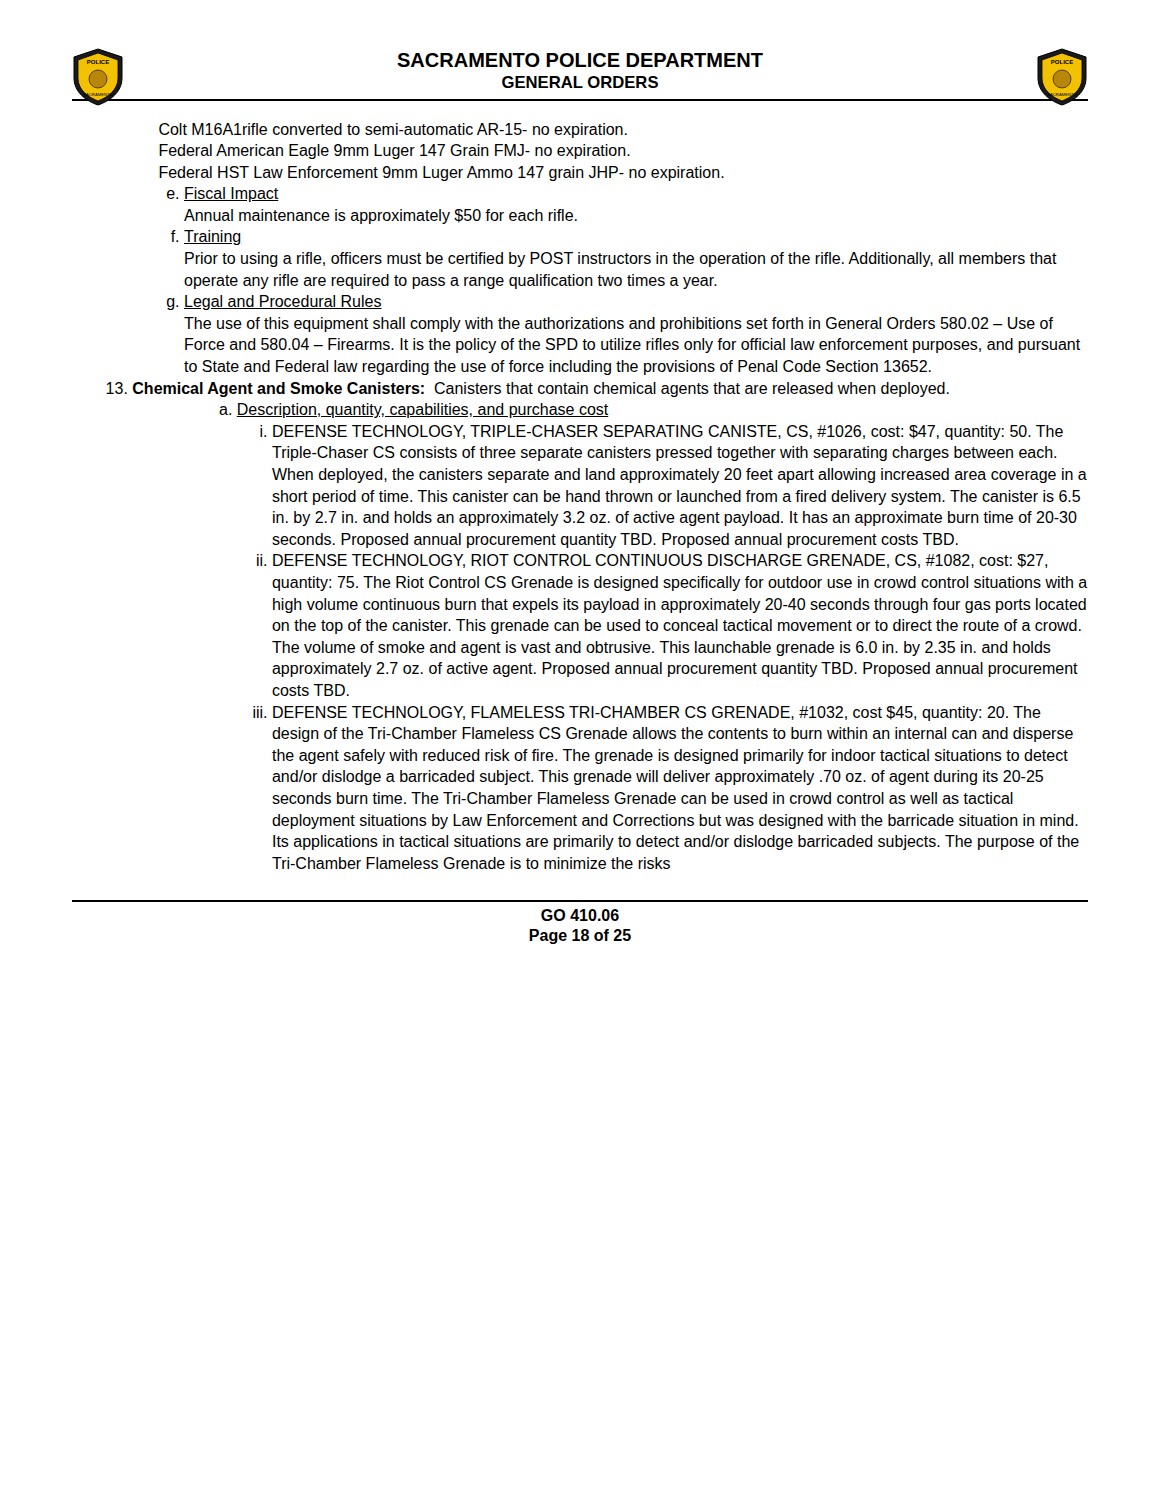POLICE SACRAMENTO
POLICE SACRAMENTO
SACRAMENTO POLICE DEPARTMENT
GENERAL ORDERS
Colt M16A1rifle converted to semi-automatic AR-15- no expiration.
Federal American Eagle 9mm Luger 147 Grain FMJ- no expiration.
Federal HST Law Enforcement 9mm Luger Ammo 147 grain JHP- no expiration.
Fiscal Impact
Annual maintenance is approximately $50 for each rifle.
Training
Prior to using a rifle, officers must be certified by POST instructors in the operation of the rifle. Additionally, all members that operate any rifle are required to pass a range qualification two times a year.
Legal and Procedural Rules
The use of this equipment shall comply with the authorizations and prohibitions set forth in General Orders 580.02 – Use of Force and 580.04 – Firearms. It is the policy of the SPD to utilize rifles only for official law enforcement purposes, and pursuant to State and Federal law regarding the use of force including the provisions of Penal Code Section 13652.
13. Chemical Agent and Smoke Canisters: Canisters that contain chemical agents that are released when deployed.
Description, quantity, capabilities, and purchase cost
DEFENSE TECHNOLOGY, TRIPLE-CHASER SEPARATING CANISTE, CS, #1026, cost: $47, quantity: 50. The Triple-Chaser CS consists of three separate canisters pressed together with separating charges between each. When deployed, the canisters separate and land approximately 20 feet apart allowing increased area coverage in a short period of time. This canister can be hand thrown or launched from a fired delivery system. The canister is 6.5 in. by 2.7 in. and holds an approximately 3.2 oz. of active agent payload. It has an approximate burn time of 20-30 seconds. Proposed annual procurement quantity TBD. Proposed annual procurement costs TBD.
DEFENSE TECHNOLOGY, RIOT CONTROL CONTINUOUS DISCHARGE GRENADE, CS, #1082, cost: $27, quantity: 75. The Riot Control CS Grenade is designed specifically for outdoor use in crowd control situations with a high volume continuous burn that expels its payload in approximately 20-40 seconds through four gas ports located on the top of the canister. This grenade can be used to conceal tactical movement or to direct the route of a crowd. The volume of smoke and agent is vast and obtrusive. This launchable grenade is 6.0 in. by 2.35 in. and holds approximately 2.7 oz. of active agent. Proposed annual procurement quantity TBD. Proposed annual procurement costs TBD.
DEFENSE TECHNOLOGY, FLAMELESS TRI-CHAMBER CS GRENADE, #1032, cost $45, quantity: 20. The design of the Tri-Chamber Flameless CS Grenade allows the contents to burn within an internal can and disperse the agent safely with reduced risk of fire. The grenade is designed primarily for indoor tactical situations to detect and/or dislodge a barricaded subject. This grenade will deliver approximately .70 oz. of agent during its 20-25 seconds burn time. The Tri-Chamber Flameless Grenade can be used in crowd control as well as tactical deployment situations by Law Enforcement and Corrections but was designed with the barricade situation in mind. Its applications in tactical situations are primarily to detect and/or dislodge barricaded subjects. The purpose of the Tri-Chamber Flameless Grenade is to minimize the risks
GO 410.06
Page 18 of 25